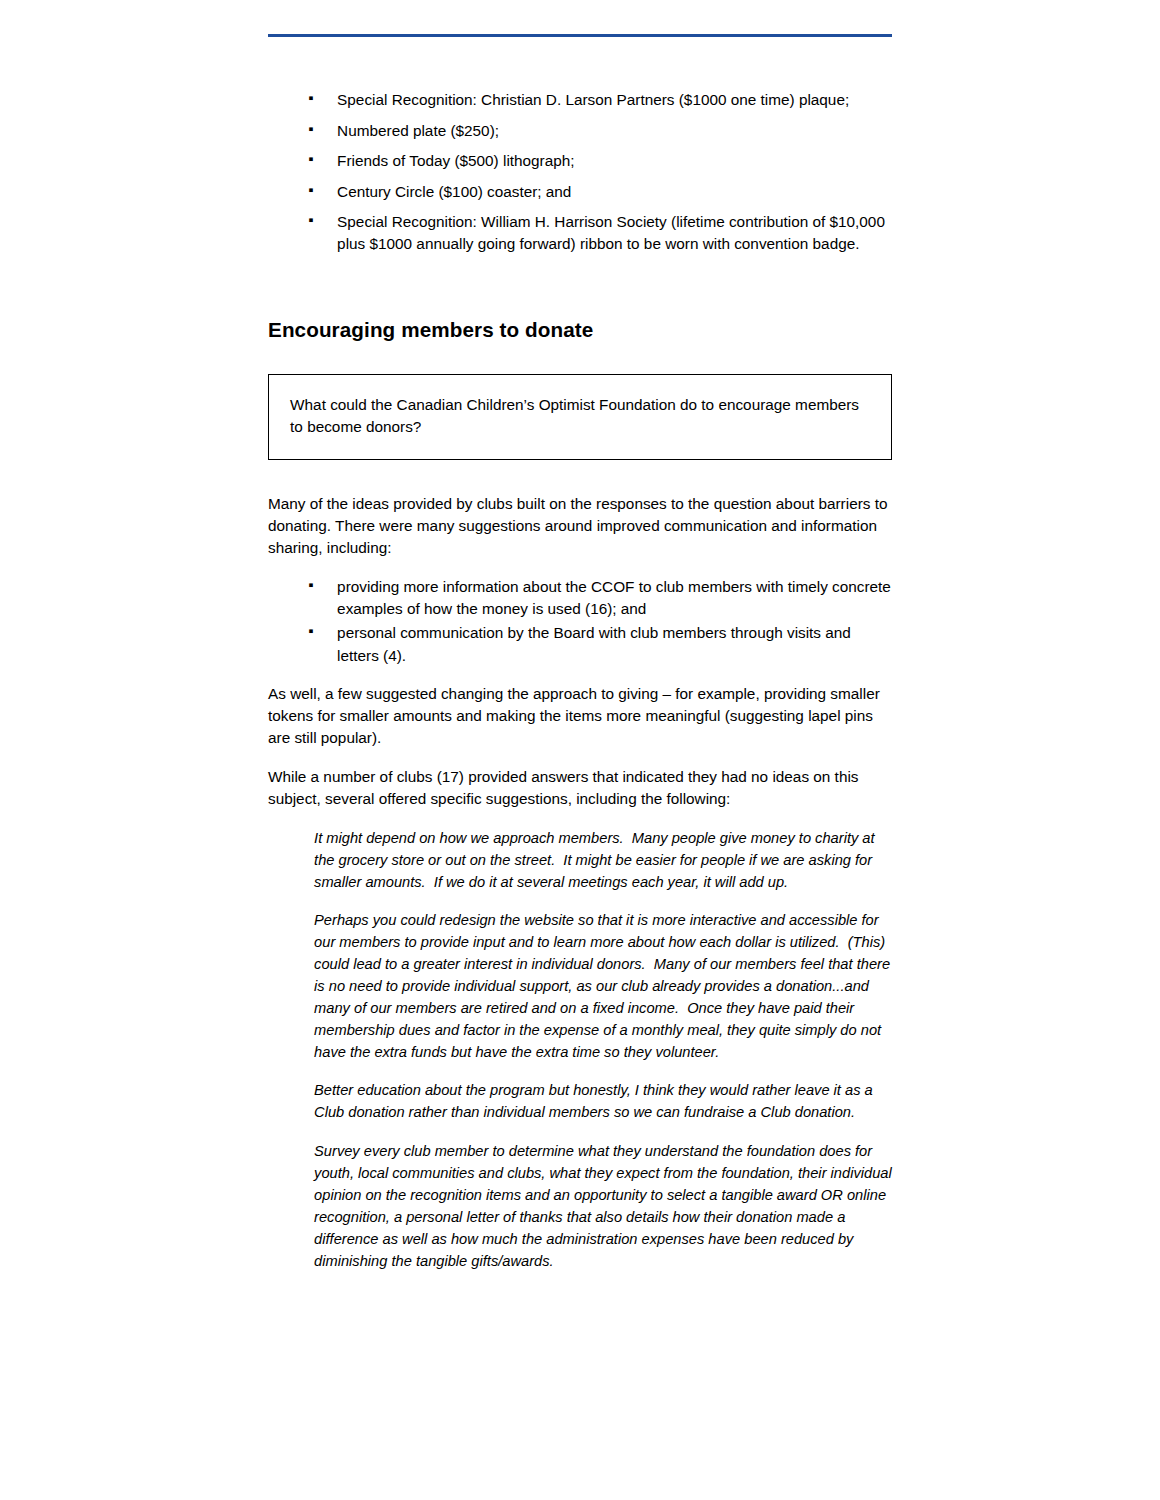Special Recognition: Christian D. Larson Partners ($1000 one time) plaque;
Numbered plate ($250);
Friends of Today ($500) lithograph;
Century Circle ($100) coaster; and
Special Recognition: William H. Harrison Society (lifetime contribution of $10,000 plus $1000 annually going forward) ribbon to be worn with convention badge.
Encouraging members to donate
What could the Canadian Children’s Optimist Foundation do to encourage members to become donors?
Many of the ideas provided by clubs built on the responses to the question about barriers to donating. There were many suggestions around improved communication and information sharing, including:
providing more information about the CCOF to club members with timely concrete examples of how the money is used (16); and
personal communication by the Board with club members through visits and letters (4).
As well, a few suggested changing the approach to giving – for example, providing smaller tokens for smaller amounts and making the items more meaningful (suggesting lapel pins are still popular).
While a number of clubs (17) provided answers that indicated they had no ideas on this subject, several offered specific suggestions, including the following:
It might depend on how we approach members. Many people give money to charity at the grocery store or out on the street. It might be easier for people if we are asking for smaller amounts. If we do it at several meetings each year, it will add up.
Perhaps you could redesign the website so that it is more interactive and accessible for our members to provide input and to learn more about how each dollar is utilized. (This) could lead to a greater interest in individual donors. Many of our members feel that there is no need to provide individual support, as our club already provides a donation...and many of our members are retired and on a fixed income. Once they have paid their membership dues and factor in the expense of a monthly meal, they quite simply do not have the extra funds but have the extra time so they volunteer.
Better education about the program but honestly, I think they would rather leave it as a Club donation rather than individual members so we can fundraise a Club donation.
Survey every club member to determine what they understand the foundation does for youth, local communities and clubs, what they expect from the foundation, their individual opinion on the recognition items and an opportunity to select a tangible award OR online recognition, a personal letter of thanks that also details how their donation made a difference as well as how much the administration expenses have been reduced by diminishing the tangible gifts/awards.